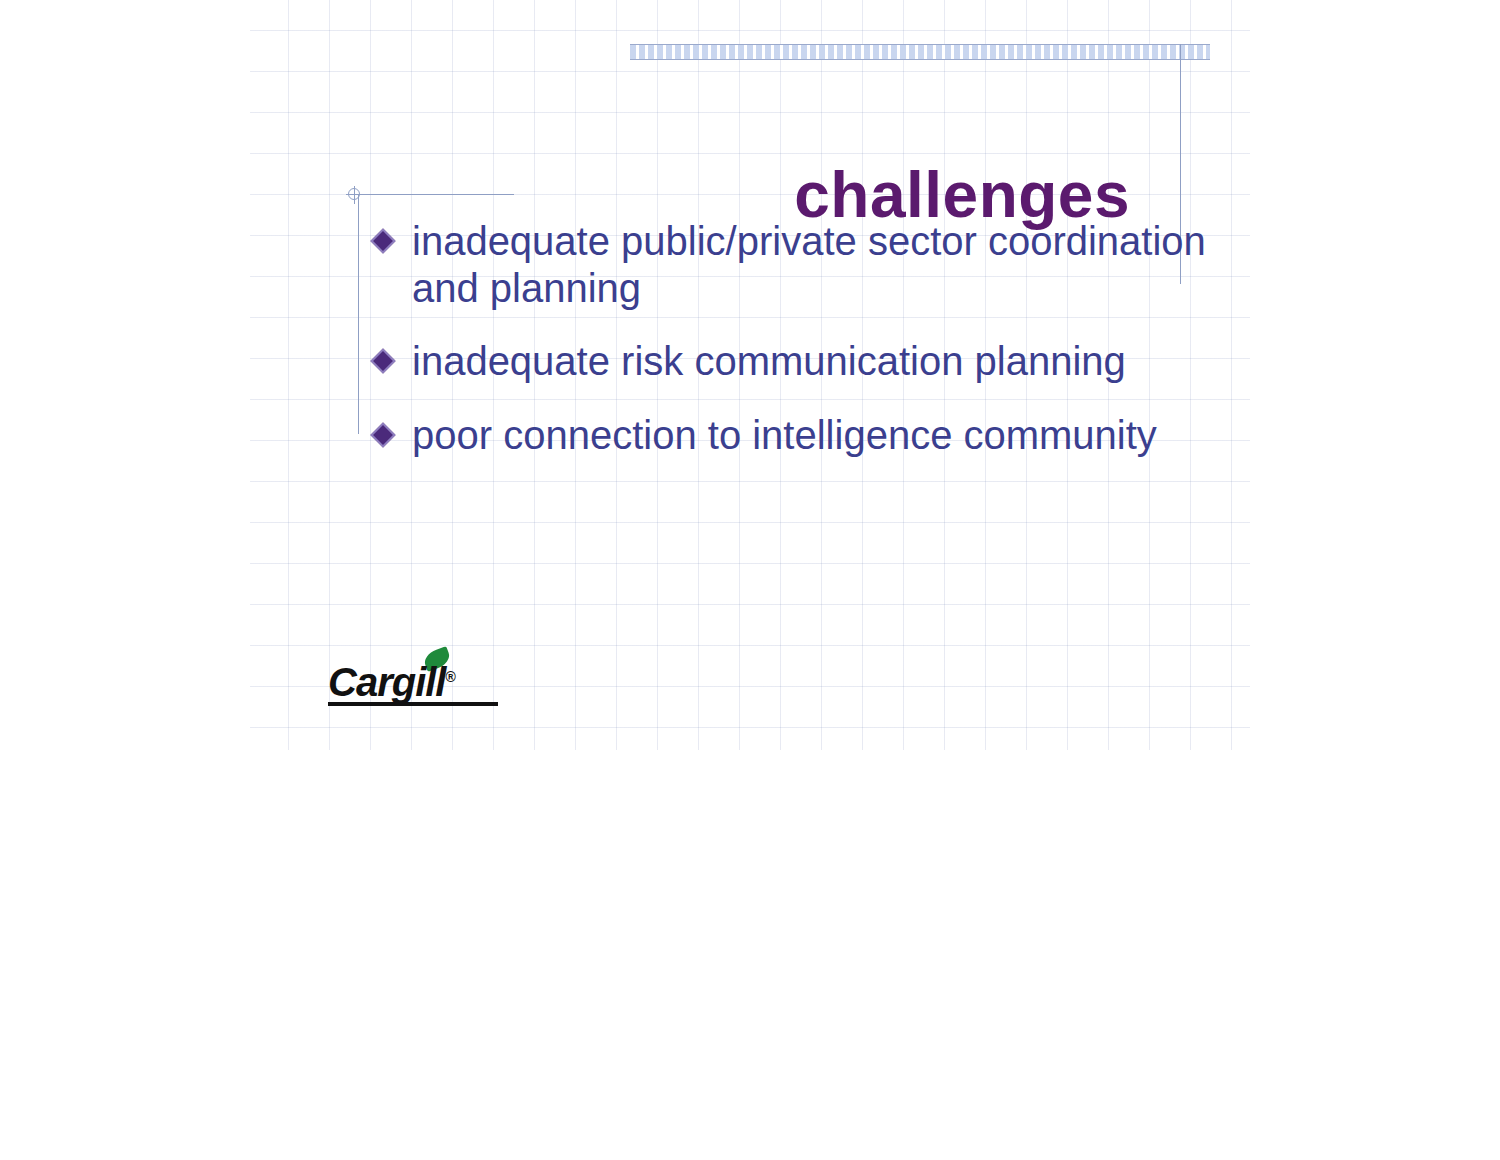challenges
inadequate public/private sector coordination and planning
inadequate risk communication planning
poor connection to intelligence community
Cargill®